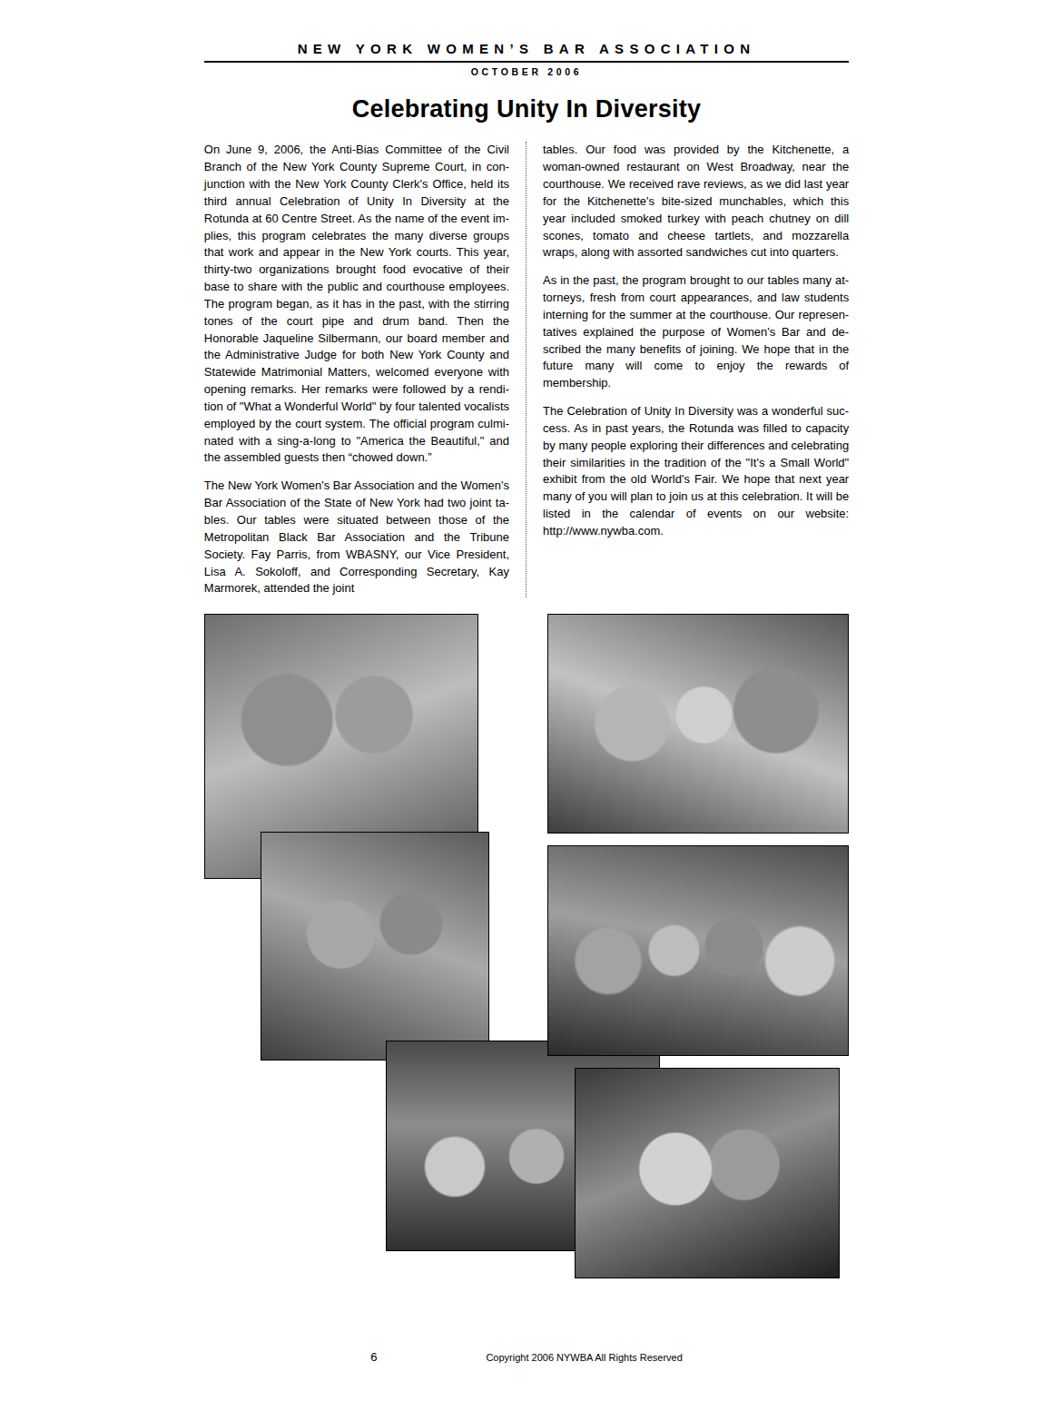NEW YORK WOMEN’S BAR ASSOCIATION
OCTOBER 2006
Celebrating Unity In Diversity
On June 9, 2006, the Anti-Bias Committee of the Civil Branch of the New York County Supreme Court, in conjunction with the New York County Clerk's Office, held its third annual Celebration of Unity In Diversity at the Rotunda at 60 Centre Street. As the name of the event implies, this program celebrates the many diverse groups that work and appear in the New York courts. This year, thirty-two organizations brought food evocative of their base to share with the public and courthouse employees. The program began, as it has in the past, with the stirring tones of the court pipe and drum band. Then the Honorable Jaqueline Silbermann, our board member and the Administrative Judge for both New York County and Statewide Matrimonial Matters, welcomed everyone with opening remarks. Her remarks were followed by a rendition of "What a Wonderful World" by four talented vocalists employed by the court system. The official program culminated with a sing-a-long to "America the Beautiful," and the assembled guests then “chowed down.”
The New York Women's Bar Association and the Women's Bar Association of the State of New York had two joint tables. Our tables were situated between those of the Metropolitan Black Bar Association and the Tribune Society. Fay Parris, from WBASNY, our Vice President, Lisa A. Sokoloff, and Corresponding Secretary, Kay Marmorek, attended the joint
tables. Our food was provided by the Kitchenette, a woman-owned restaurant on West Broadway, near the courthouse. We received rave reviews, as we did last year for the Kitchenette's bite-sized munchables, which this year included smoked turkey with peach chutney on dill scones, tomato and cheese tartlets, and mozzarella wraps, along with assorted sandwiches cut into quarters.
As in the past, the program brought to our tables many attorneys, fresh from court appearances, and law students interning for the summer at the courthouse. Our representatives explained the purpose of Women's Bar and described the many benefits of joining. We hope that in the future many will come to enjoy the rewards of membership.
The Celebration of Unity In Diversity was a wonderful success. As in past years, the Rotunda was filled to capacity by many people exploring their differences and celebrating their similarities in the tradition of the "It's a Small World" exhibit from the old World's Fair. We hope that next year many of you will plan to join us at this celebration. It will be listed in the calendar of events on our website: http://www.nywba.com.
Two attendees smiling for the camera
Two attendees at the reception
Court pipe and drum band performing
Three attendees, one wearing a name badge
Vocalists leading the sing-a-long
Two guests embracing
6 Copyright 2006 NYWBA All Rights Reserved